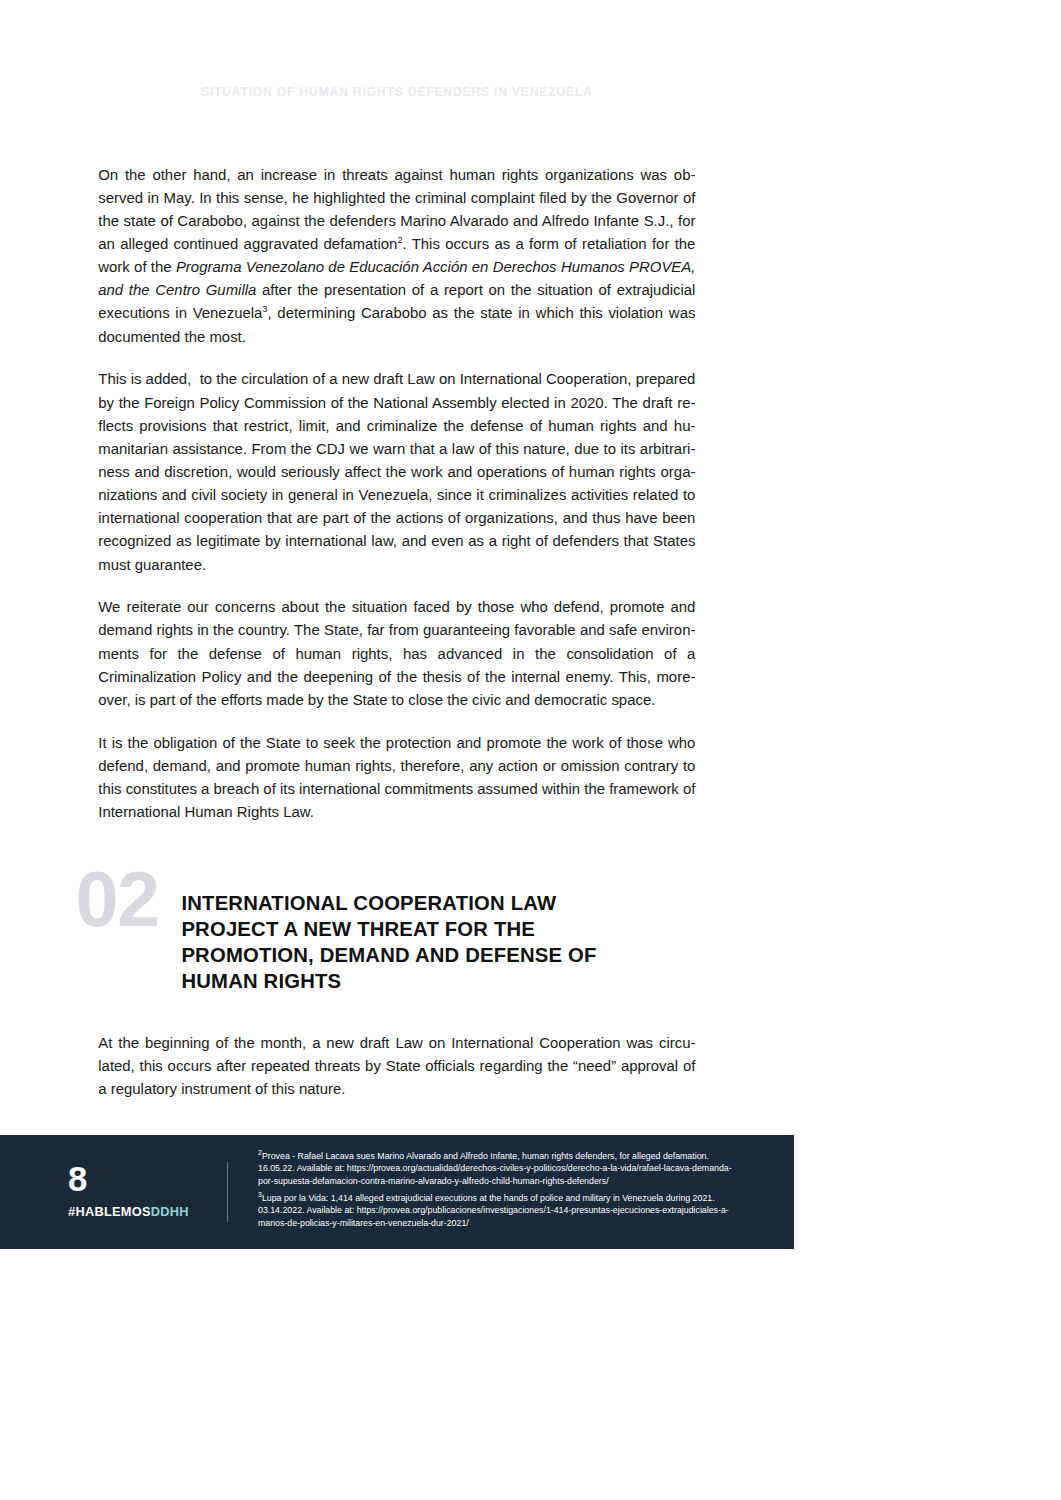Situation of Human Rights Defenders in Venezuela
On the other hand, an increase in threats against human rights organizations was observed in May. In this sense, he highlighted the criminal complaint filed by the Governor of the state of Carabobo, against the defenders Marino Alvarado and Alfredo Infante S.J., for an alleged continued aggravated defamation2. This occurs as a form of retaliation for the work of the Programa Venezolano de Educación Acción en Derechos Humanos PROVEA, and the Centro Gumilla after the presentation of a report on the situation of extrajudicial executions in Venezuela3, determining Carabobo as the state in which this violation was documented the most.
This is added, to the circulation of a new draft Law on International Cooperation, prepared by the Foreign Policy Commission of the National Assembly elected in 2020. The draft reflects provisions that restrict, limit, and criminalize the defense of human rights and humanitarian assistance. From the CDJ we warn that a law of this nature, due to its arbitrariness and discretion, would seriously affect the work and operations of human rights organizations and civil society in general in Venezuela, since it criminalizes activities related to international cooperation that are part of the actions of organizations, and thus have been recognized as legitimate by international law, and even as a right of defenders that States must guarantee.
We reiterate our concerns about the situation faced by those who defend, promote and demand rights in the country. The State, far from guaranteeing favorable and safe environments for the defense of human rights, has advanced in the consolidation of a Criminalization Policy and the deepening of the thesis of the internal enemy. This, moreover, is part of the efforts made by the State to close the civic and democratic space.
It is the obligation of the State to seek the protection and promote the work of those who defend, demand, and promote human rights, therefore, any action or omission contrary to this constitutes a breach of its international commitments assumed within the framework of International Human Rights Law.
02
International Cooperation Law Project a new threat for the promotion, demand and defense of human rights
At the beginning of the month, a new draft Law on International Cooperation was circulated, this occurs after repeated threats by State officials regarding the “need” approval of a regulatory instrument of this nature.
8
#HABLEMOSDDHH
2Provea - Rafael Lacava sues Marino Alvarado and Alfredo Infante, human rights defenders, for alleged defamation. 16.05.22. Available at: https://provea.org/actualidad/derechos-civiles-y-politicos/derecho-a-la-vida/rafael-lacava-demanda-por-supuesta-defamacion-contra-marino-alvarado-y-alfredo-child-human-rights-defenders/
3Lupa por la Vida: 1,414 alleged extrajudicial executions at the hands of police and military in Venezuela during 2021. 03.14.2022. Available at: https://provea.org/publicaciones/investigaciones/1-414-presuntas-ejecuciones-extrajudiciales-a-manos-de-policias-y-militares-en-venezuela-dur-2021/